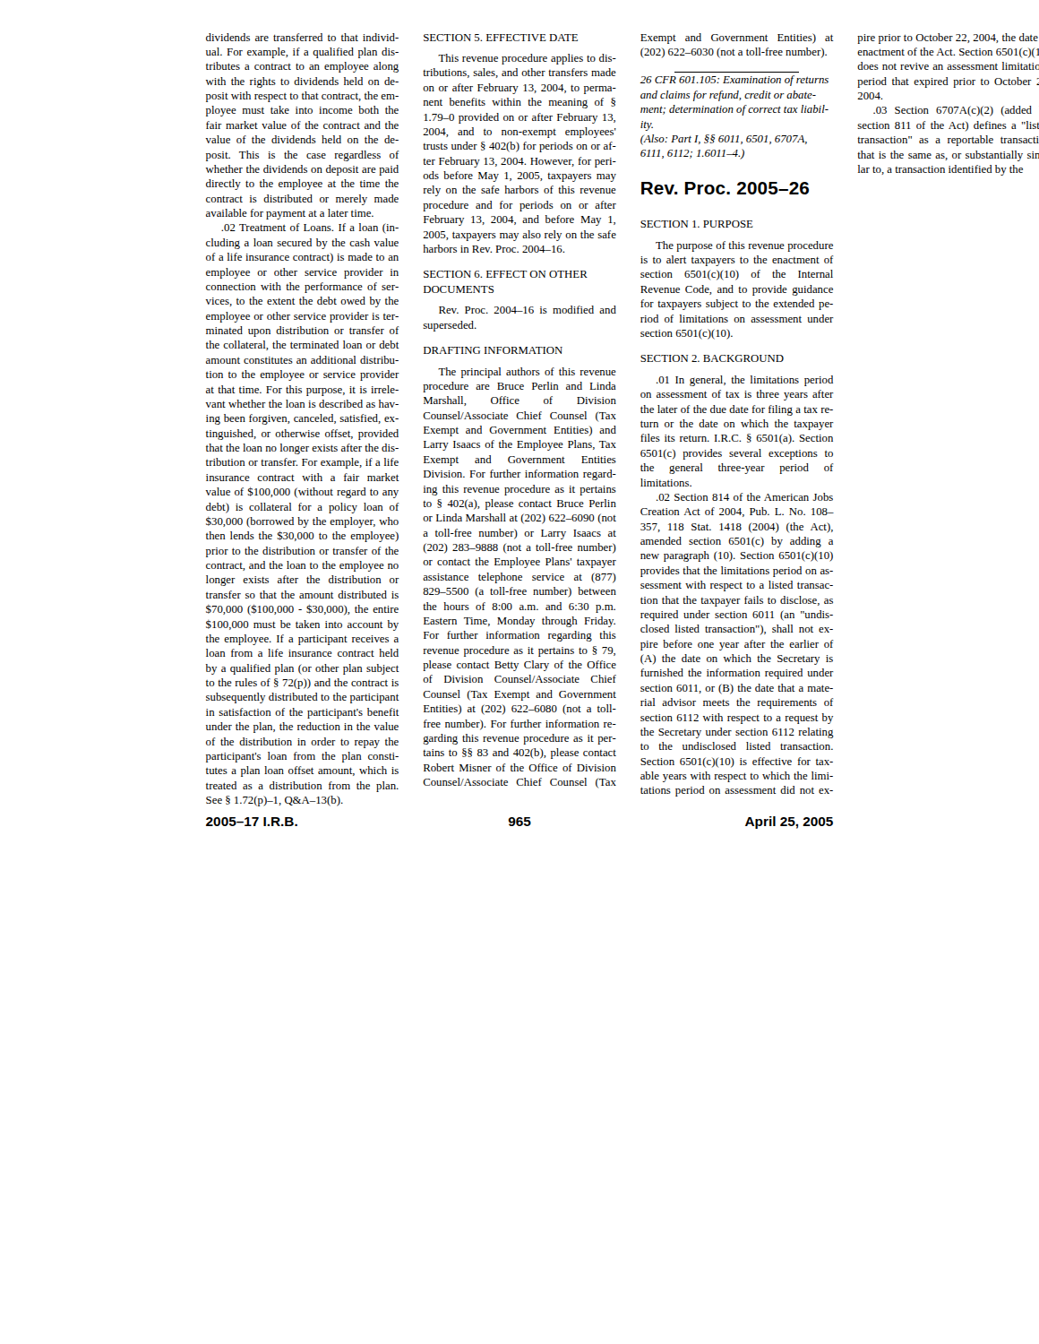dividends are transferred to that individual. For example, if a qualified plan distributes a contract to an employee along with the rights to dividends held on deposit with respect to that contract, the employee must take into income both the fair market value of the contract and the value of the dividends held on the deposit. This is the case regardless of whether the dividends on deposit are paid directly to the employee at the time the contract is distributed or merely made available for payment at a later time.
.02 Treatment of Loans. If a loan (including a loan secured by the cash value of a life insurance contract) is made to an employee or other service provider in connection with the performance of services, to the extent the debt owed by the employee or other service provider is terminated upon distribution or transfer of the collateral, the terminated loan or debt amount constitutes an additional distribution to the employee or service provider at that time. For this purpose, it is irrelevant whether the loan is described as having been forgiven, canceled, satisfied, extinguished, or otherwise offset, provided that the loan no longer exists after the distribution or transfer. For example, if a life insurance contract with a fair market value of $100,000 (without regard to any debt) is collateral for a policy loan of $30,000 (borrowed by the employer, who then lends the $30,000 to the employee) prior to the distribution or transfer of the contract, and the loan to the employee no longer exists after the distribution or transfer so that the amount distributed is $70,000 ($100,000 - $30,000), the entire $100,000 must be taken into account by the employee. If a participant receives a loan from a life insurance contract held by a qualified plan (or other plan subject to the rules of § 72(p)) and the contract is subsequently distributed to the participant in satisfaction of the participant's benefit under the plan, the reduction in the value of the distribution in order to repay the participant's loan from the plan constitutes a plan loan offset amount, which is treated as a distribution from the plan. See § 1.72(p)–1, Q&A–13(b).
SECTION 5. EFFECTIVE DATE
This revenue procedure applies to distributions, sales, and other transfers made on or after February 13, 2004, to permanent benefits within the meaning of § 1.79–0 provided on or after February 13, 2004, and to non-exempt employees' trusts under § 402(b) for periods on or after February 13, 2004. However, for periods before May 1, 2005, taxpayers may rely on the safe harbors of this revenue procedure and for periods on or after February 13, 2004, and before May 1, 2005, taxpayers may also rely on the safe harbors in Rev. Proc. 2004–16.
SECTION 6. EFFECT ON OTHER DOCUMENTS
Rev. Proc. 2004–16 is modified and superseded.
DRAFTING INFORMATION
The principal authors of this revenue procedure are Bruce Perlin and Linda Marshall, Office of Division Counsel/Associate Chief Counsel (Tax Exempt and Government Entities) and Larry Isaacs of the Employee Plans, Tax Exempt and Government Entities Division. For further information regarding this revenue procedure as it pertains to § 402(a), please contact Bruce Perlin or Linda Marshall at (202) 622–6090 (not a toll-free number) or Larry Isaacs at (202) 283–9888 (not a toll-free number) or contact the Employee Plans' taxpayer assistance telephone service at (877) 829–5500 (a toll-free number) between the hours of 8:00 a.m. and 6:30 p.m. Eastern Time, Monday through Friday. For further information regarding this revenue procedure as it pertains to § 79, please contact Betty Clary of the Office of Division Counsel/Associate Chief Counsel (Tax Exempt and Government Entities) at (202) 622–6080 (not a toll-free number). For further information regarding this revenue procedure as it pertains to §§ 83 and 402(b), please contact Robert Misner of the Office of Division Counsel/Associate Chief Counsel (Tax Exempt and Government Entities) at (202) 622–6030 (not a toll-free number).
26 CFR 601.105: Examination of returns and claims for refund, credit or abatement; determination of correct tax liability.
(Also: Part I, §§ 6011, 6501, 6707A, 6111, 6112; 1.6011–4.)
Rev. Proc. 2005–26
SECTION 1. PURPOSE
The purpose of this revenue procedure is to alert taxpayers to the enactment of section 6501(c)(10) of the Internal Revenue Code, and to provide guidance for taxpayers subject to the extended period of limitations on assessment under section 6501(c)(10).
SECTION 2. BACKGROUND
.01 In general, the limitations period on assessment of tax is three years after the later of the due date for filing a tax return or the date on which the taxpayer files its return. I.R.C. § 6501(a). Section 6501(c) provides several exceptions to the general three-year period of limitations.
.02 Section 814 of the American Jobs Creation Act of 2004, Pub. L. No. 108–357, 118 Stat. 1418 (2004) (the Act), amended section 6501(c) by adding a new paragraph (10). Section 6501(c)(10) provides that the limitations period on assessment with respect to a listed transaction that the taxpayer fails to disclose, as required under section 6011 (an "undisclosed listed transaction"), shall not expire before one year after the earlier of (A) the date on which the Secretary is furnished the information required under section 6011, or (B) the date that a material advisor meets the requirements of section 6112 with respect to a request by the Secretary under section 6112 relating to the undisclosed listed transaction. Section 6501(c)(10) is effective for taxable years with respect to which the limitations period on assessment did not expire prior to October 22, 2004, the date of enactment of the Act. Section 6501(c)(10) does not revive an assessment limitations period that expired prior to October 22, 2004.
.03 Section 6707A(c)(2) (added by section 811 of the Act) defines a "listed transaction" as a reportable transaction that is the same as, or substantially similar to, a transaction identified by the
2005–17 I.R.B.
965
April 25, 2005